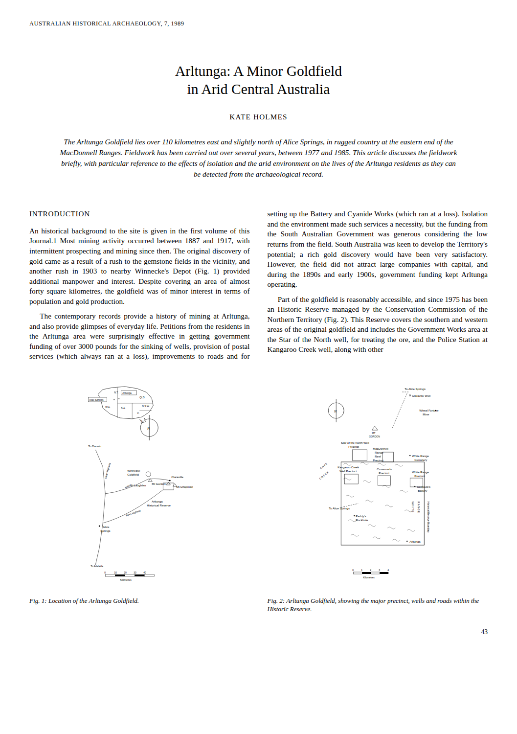AUSTRALIAN HISTORICAL ARCHAEOLOGY, 7, 1989
Arltunga: A Minor Goldfield
in Arid Central Australia
KATE HOLMES
The Arltunga Goldfield lies over 110 kilometres east and slightly north of Alice Springs, in rugged country at the eastern end of the MacDonnell Ranges. Fieldwork has been carried out over several years, between 1977 and 1985. This article discusses the fieldwork briefly, with particular reference to the effects of isolation and the arid environment on the lives of the Arltunga residents as they can be detected from the archaeological record.
INTRODUCTION
An historical background to the site is given in the first volume of this Journal.1 Most mining activity occurred between 1887 and 1917, with intermittent prospecting and mining since then. The original discovery of gold came as a result of a rush to the gemstone fields in the vicinity, and another rush in 1903 to nearby Winnecke's Depot (Fig. 1) provided additional manpower and interest. Despite covering an area of almost forty square kilometres, the goldfield was of minor interest in terms of population and gold production.
The contemporary records provide a history of mining at Arltunga, and also provide glimpses of everyday life. Petitions from the residents in the Arltunga area were surprisingly effective in getting government funding of over 3000 pounds for the sinking of wells, provision of postal services (which always ran at a loss), improvements to roads and for setting up the Battery and Cyanide Works (which ran at a loss). Isolation and the environment made such services a necessity, but the funding from the South Australian Government was generous considering the low returns from the field. South Australia was keen to develop the Territory's potential; a rich gold discovery would have been very satisfactory. However, the field did not attract large companies with capital, and during the 1890s and early 1900s, government funding kept Arltunga operating.
Part of the goldfield is reasonably accessible, and since 1975 has been an Historic Reserve managed by the Conservation Commission of the Northern Territory (Fig. 2). This Reserve covers the southern and western areas of the original goldfield and includes the Government Works area at the Star of the North well, for treating the ore, and the Police Station at Kangaroo Creek well, along with other
N.T. W.A. S.A. QLD N.S.W. V. T. Alice Springs Arltunga N To Darwin To Adelaide Stuart Highway Winnecke Goldfield Claraville Mt Laughlen Mt Gordon Mt Chapman Arltunga Historical Reserve Ross Highway Hale Alice Springs 0 10 20 30 40 Kilometres
Fig. 1: Location of the Arltunga Goldfield.
To Alice Springs Claraville Well Wheal Fortune Mine N MT GORDON Star of the North Well Precinct MacDonnell Range Reef Precinct White Range Cemetery C A V E C R E E K Kangaroo Creek Well Precinct Crossroads Precinct White Range Precinct Coppock's Battery W H I T E R A N G E Historical Reserve Boundary To Alice Springs Paddy's Rockhole Arltunga 0 1 2 3 4 Kilometres
Fig. 2: Arltunga Goldfield, showing the major precinct, wells and roads within the Historic Reserve.
43